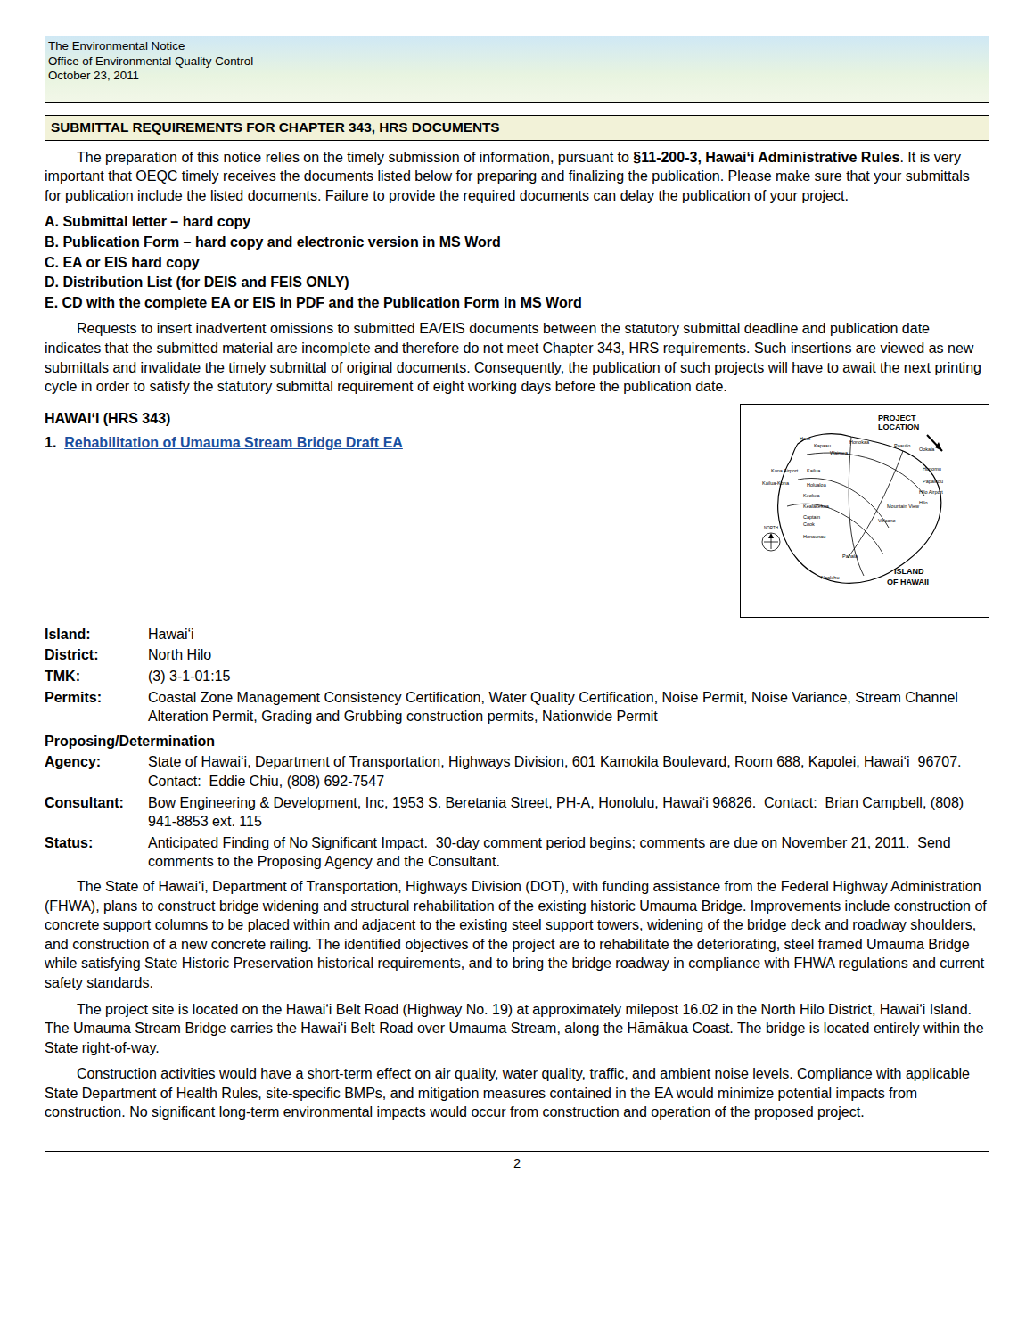The Environmental Notice
Office of Environmental Quality Control
October 23, 2011
SUBMITTAL REQUIREMENTS FOR CHAPTER 343, HRS DOCUMENTS
The preparation of this notice relies on the timely submission of information, pursuant to §11-200-3, Hawai‘i Administrative Rules. It is very important that OEQC timely receives the documents listed below for preparing and finalizing the publication. Please make sure that your submittals for publication include the listed documents. Failure to provide the required documents can delay the publication of your project.
A. Submittal letter – hard copy
B. Publication Form – hard copy and electronic version in MS Word
C. EA or EIS hard copy
D. Distribution List (for DEIS and FEIS ONLY)
E. CD with the complete EA or EIS in PDF and the Publication Form in MS Word
Requests to insert inadvertent omissions to submitted EA/EIS documents between the statutory submittal deadline and publication date indicates that the submitted material are incomplete and therefore do not meet Chapter 343, HRS requirements. Such insertions are viewed as new submittals and invalidate the timely submittal of original documents. Consequently, the publication of such projects will have to await the next printing cycle in order to satisfy the statutory submittal requirement of eight working days before the publication date.
PROJECT LOCATION Hawi Kapaau Honokaa Paauilo Ookala Waimea Honomu Papaikou Kona Airport Kailua Hilo Airport Kailua-Kona Holualoa Hilo Keokea Kealakekua Mountain View Captain Cook Volcano Honaunau Pahala Naalehu NORTH ISLAND OF HAWAII
HAWAI‘I (HRS 343)
1. Rehabilitation of Umauma Stream Bridge Draft EA
| Island: | Hawai‘i |
| District: | North Hilo |
| TMK: | (3) 3-1-01:15 |
| Permits: | Coastal Zone Management Consistency Certification, Water Quality Certification, Noise Permit, Noise Variance, Stream Channel Alteration Permit, Grading and Grubbing construction permits, Nationwide Permit |
Proposing/Determination
| Agency: | State of Hawai‘i, Department of Transportation, Highways Division, 601 Kamokila Boulevard, Room 688, Kapolei, Hawai‘i 96707. Contact: Eddie Chiu, (808) 692-7547 |
| Consultant: | Bow Engineering & Development, Inc, 1953 S. Beretania Street, PH-A, Honolulu, Hawai‘i 96826. Contact: Brian Campbell, (808) 941-8853 ext. 115 |
| Status: | Anticipated Finding of No Significant Impact. 30-day comment period begins; comments are due on November 21, 2011. Send comments to the Proposing Agency and the Consultant. |
The State of Hawai‘i, Department of Transportation, Highways Division (DOT), with funding assistance from the Federal Highway Administration (FHWA), plans to construct bridge widening and structural rehabilitation of the existing historic Umauma Bridge. Improvements include construction of concrete support columns to be placed within and adjacent to the existing steel support towers, widening of the bridge deck and roadway shoulders, and construction of a new concrete railing. The identified objectives of the project are to rehabilitate the deteriorating, steel framed Umauma Bridge while satisfying State Historic Preservation historical requirements, and to bring the bridge roadway in compliance with FHWA regulations and current safety standards.
The project site is located on the Hawai‘i Belt Road (Highway No. 19) at approximately milepost 16.02 in the North Hilo District, Hawai‘i Island. The Umauma Stream Bridge carries the Hawai‘i Belt Road over Umauma Stream, along the Hāmākua Coast. The bridge is located entirely within the State right-of-way.
Construction activities would have a short-term effect on air quality, water quality, traffic, and ambient noise levels. Compliance with applicable State Department of Health Rules, site-specific BMPs, and mitigation measures contained in the EA would minimize potential impacts from construction. No significant long-term environmental impacts would occur from construction and operation of the proposed project.
2